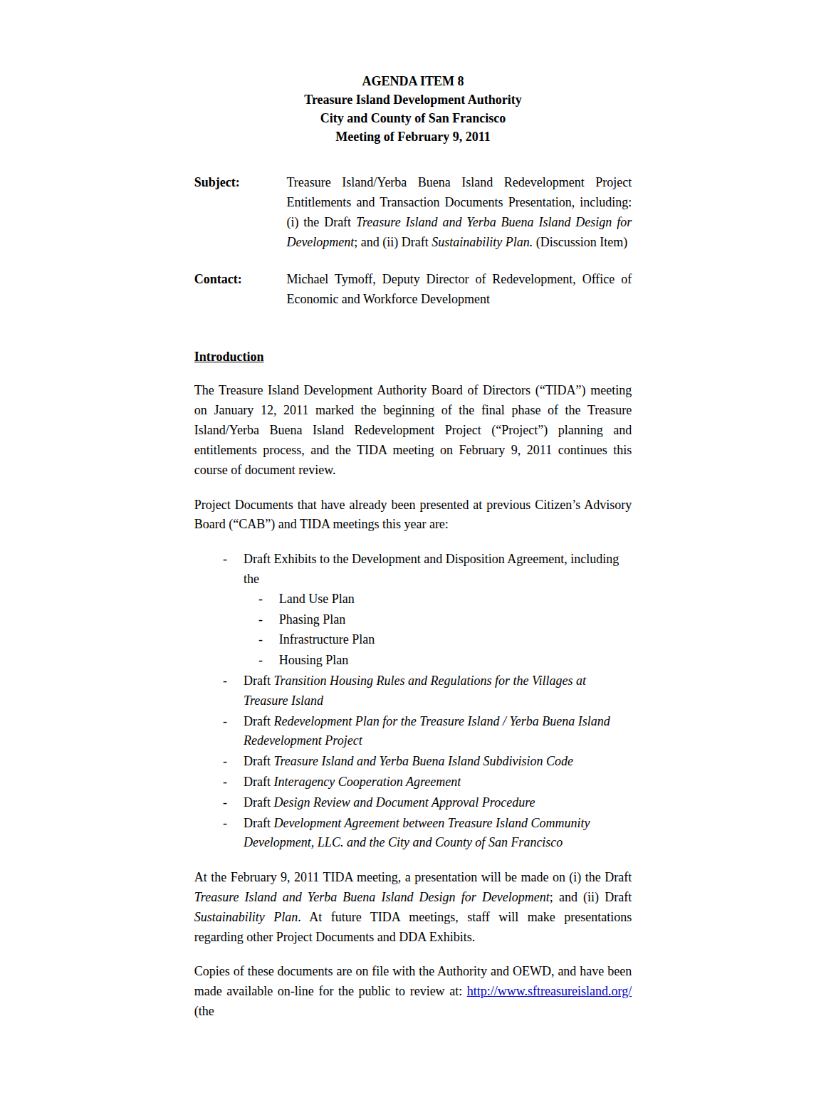AGENDA ITEM 8
Treasure Island Development Authority
City and County of San Francisco
Meeting of February 9, 2011
| Subject: | Treasure Island/Yerba Buena Island Redevelopment Project Entitlements and Transaction Documents Presentation, including: (i) the Draft Treasure Island and Yerba Buena Island Design for Development ; and (ii) Draft Sustainability Plan. (Discussion Item) |
| Contact: | Michael Tymoff, Deputy Director of Redevelopment, Office of Economic and Workforce Development |
Introduction
The Treasure Island Development Authority Board of Directors (“TIDA”) meeting on January 12, 2011 marked the beginning of the final phase of the Treasure Island/Yerba Buena Island Redevelopment Project (“Project”) planning and entitlements process, and the TIDA meeting on February 9, 2011 continues this course of document review.
Project Documents that have already been presented at previous Citizen’s Advisory Board (“CAB”) and TIDA meetings this year are:
Draft Exhibits to the Development and Disposition Agreement, including the
Land Use Plan
Phasing Plan
Infrastructure Plan
Housing Plan
Draft Transition Housing Rules and Regulations for the Villages at Treasure Island
Draft Redevelopment Plan for the Treasure Island / Yerba Buena Island Redevelopment Project
Draft Treasure Island and Yerba Buena Island Subdivision Code
Draft Interagency Cooperation Agreement
Draft Design Review and Document Approval Procedure
Draft Development Agreement between Treasure Island Community Development, LLC. and the City and County of San Francisco
At the February 9, 2011 TIDA meeting, a presentation will be made on (i) the Draft Treasure Island and Yerba Buena Island Design for Development; and (ii) Draft Sustainability Plan. At future TIDA meetings, staff will make presentations regarding other Project Documents and DDA Exhibits.
Copies of these documents are on file with the Authority and OEWD, and have been made available on-line for the public to review at: http://www.sftreasureisland.org/ (the